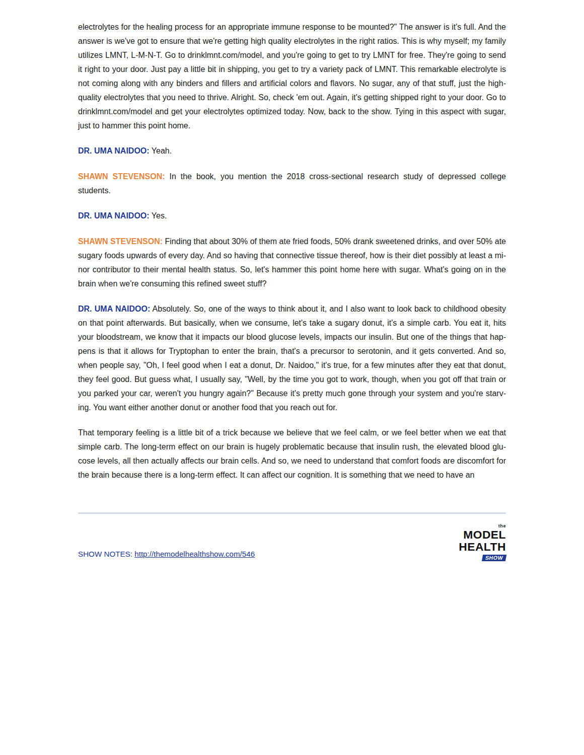electrolytes for the healing process for an appropriate immune response to be mounted?" The answer is it's full. And the answer is we've got to ensure that we're getting high quality electrolytes in the right ratios. This is why myself; my family utilizes LMNT, L-M-N-T. Go to drinklmnt.com/model, and you're going to get to try LMNT for free. They're going to send it right to your door. Just pay a little bit in shipping, you get to try a variety pack of LMNT. This remarkable electrolyte is not coming along with any binders and fillers and artificial colors and flavors. No sugar, any of that stuff, just the high-quality electrolytes that you need to thrive. Alright. So, check 'em out. Again, it's getting shipped right to your door. Go to drinklmnt.com/model and get your electrolytes optimized today. Now, back to the show. Tying in this aspect with sugar, just to hammer this point home.
DR. UMA NAIDOO: Yeah.
SHAWN STEVENSON: In the book, you mention the 2018 cross-sectional research study of depressed college students.
DR. UMA NAIDOO: Yes.
SHAWN STEVENSON: Finding that about 30% of them ate fried foods, 50% drank sweetened drinks, and over 50% ate sugary foods upwards of every day. And so having that connective tissue thereof, how is their diet possibly at least a minor contributor to their mental health status. So, let's hammer this point home here with sugar. What's going on in the brain when we're consuming this refined sweet stuff?
DR. UMA NAIDOO: Absolutely. So, one of the ways to think about it, and I also want to look back to childhood obesity on that point afterwards. But basically, when we consume, let's take a sugary donut, it's a simple carb. You eat it, hits your bloodstream, we know that it impacts our blood glucose levels, impacts our insulin. But one of the things that happens is that it allows for Tryptophan to enter the brain, that's a precursor to serotonin, and it gets converted. And so, when people say, "Oh, I feel good when I eat a donut, Dr. Naidoo," it's true, for a few minutes after they eat that donut, they feel good. But guess what, I usually say, "Well, by the time you got to work, though, when you got off that train or you parked your car, weren't you hungry again?" Because it's pretty much gone through your system and you're starving. You want either another donut or another food that you reach out for.
That temporary feeling is a little bit of a trick because we believe that we feel calm, or we feel better when we eat that simple carb. The long-term effect on our brain is hugely problematic because that insulin rush, the elevated blood glucose levels, all then actually affects our brain cells. And so, we need to understand that comfort foods are discomfort for the brain because there is a long-term effect. It can affect our cognition. It is something that we need to have an
SHOW NOTES: http://themodelhealthshow.com/546
the MODEL HEALTH SHOW